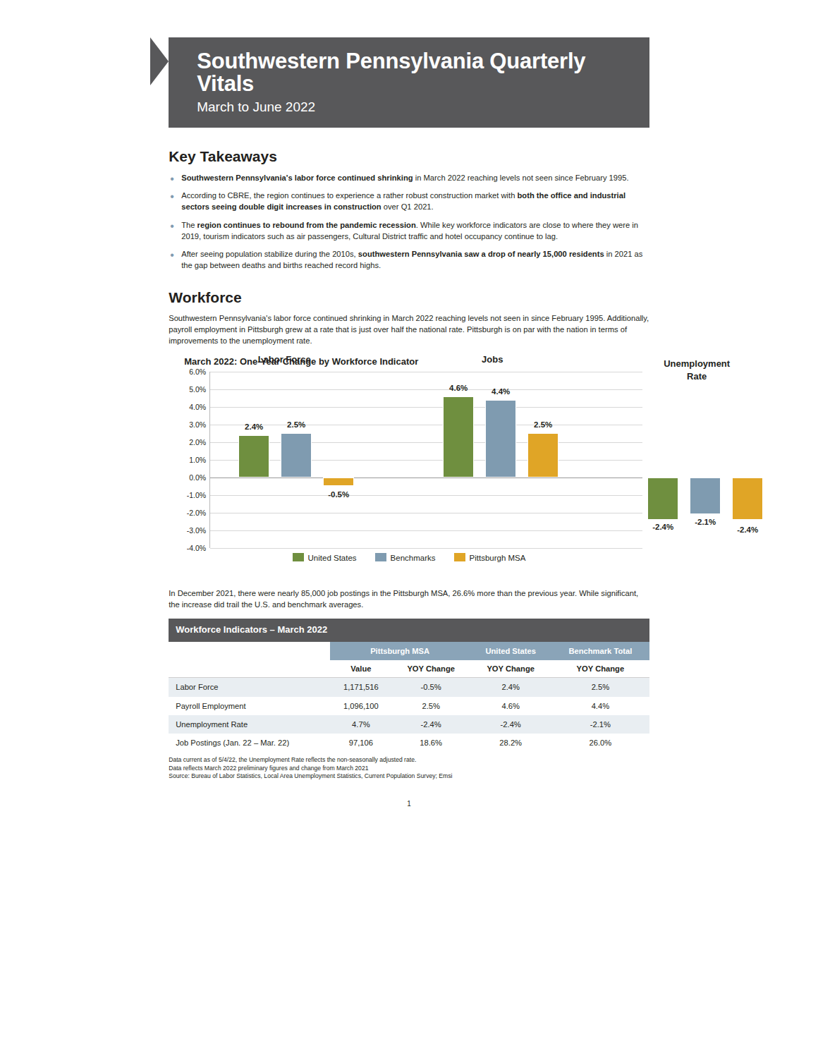Southwestern Pennsylvania Quarterly Vitals
March to June 2022
Key Takeaways
Southwestern Pennsylvania's labor force continued shrinking in March 2022 reaching levels not seen since February 1995.
According to CBRE, the region continues to experience a rather robust construction market with both the office and industrial sectors seeing double digit increases in construction over Q1 2021.
The region continues to rebound from the pandemic recession. While key workforce indicators are close to where they were in 2019, tourism indicators such as air passengers, Cultural District traffic and hotel occupancy continue to lag.
After seeing population stabilize during the 2010s, southwestern Pennsylvania saw a drop of nearly 15,000 residents in 2021 as the gap between deaths and births reached record highs.
Workforce
Southwestern Pennsylvania's labor force continued shrinking in March 2022 reaching levels not seen in since February 1995. Additionally, payroll employment in Pittsburgh grew at a rate that is just over half the national rate. Pittsburgh is on par with the nation in terms of improvements to the unemployment rate.
March 2022: One-Year Change by Workforce Indicator
6.0%
5.0%
4.0%
3.0%
2.0%
1.0%
0.0%
-1.0%
-2.0%
-3.0%
-4.0%
Labor Force
Jobs
Unemployment Rate
2.4%
2.5%
-0.5%
4.6%
4.4%
2.5%
-2.4%
-2.1%
-2.4%
United States
Benchmarks
Pittsburgh MSA
In December 2021, there were nearly 85,000 job postings in the Pittsburgh MSA, 26.6% more than the previous year. While significant, the increase did trail the U.S. and benchmark averages.
Workforce Indicators – March 2022
| | Pittsburgh MSA | United States | Benchmark Total |
| --- | --- | --- | --- |
| | Value | YOY Change | YOY Change | YOY Change |
| Labor Force | 1,171,516 | -0.5% | 2.4% | 2.5% |
| Payroll Employment | 1,096,100 | 2.5% | 4.6% | 4.4% |
| Unemployment Rate | 4.7% | -2.4% | -2.4% | -2.1% |
| Job Postings (Jan. 22 – Mar. 22) | 97,106 | 18.6% | 28.2% | 26.0% |
Data current as of 5/4/22, the Unemployment Rate reflects the non-seasonally adjusted rate.
Data reflects March 2022 preliminary figures and change from March 2021
Source: Bureau of Labor Statistics, Local Area Unemployment Statistics, Current Population Survey; Emsi
1